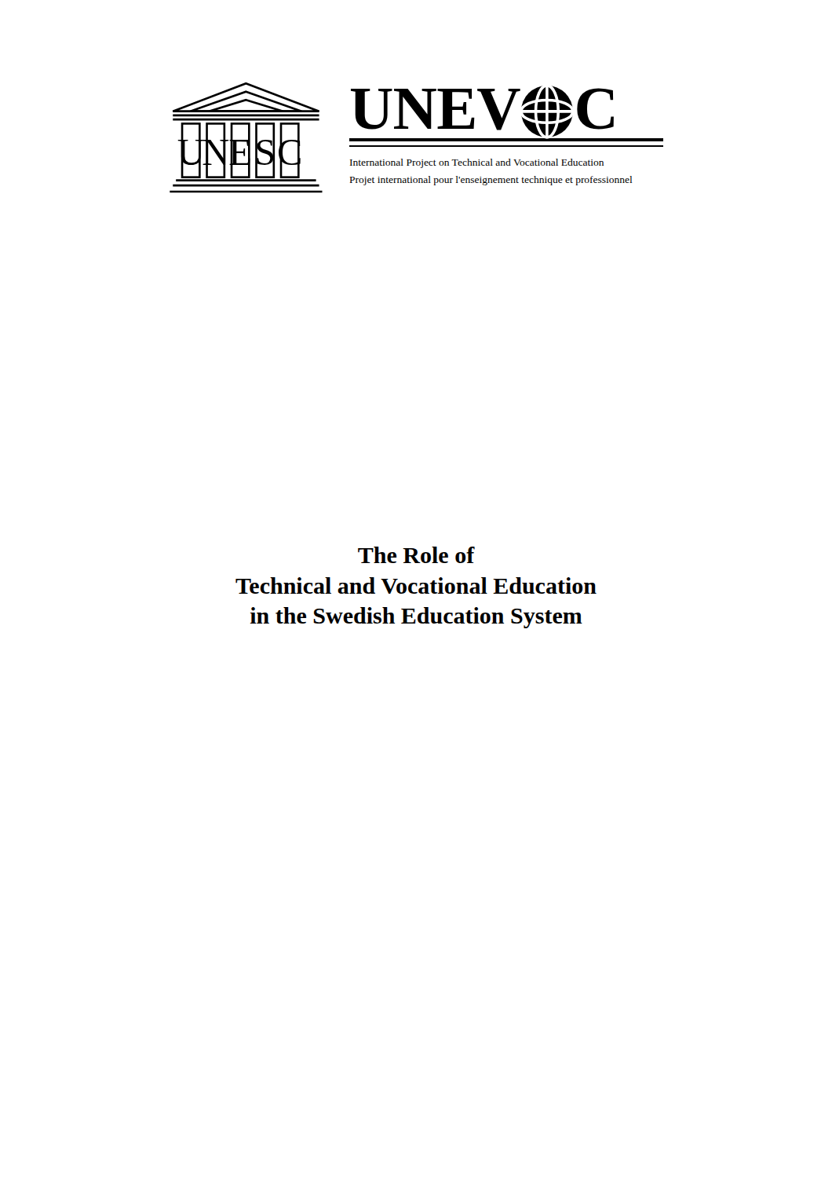U N E S C
UNEV C
International Project on Technical and Vocational Education
Projet international pour l'enseignement technique et professionnel
The Role of Technical and Vocational Education in the Swedish Education System